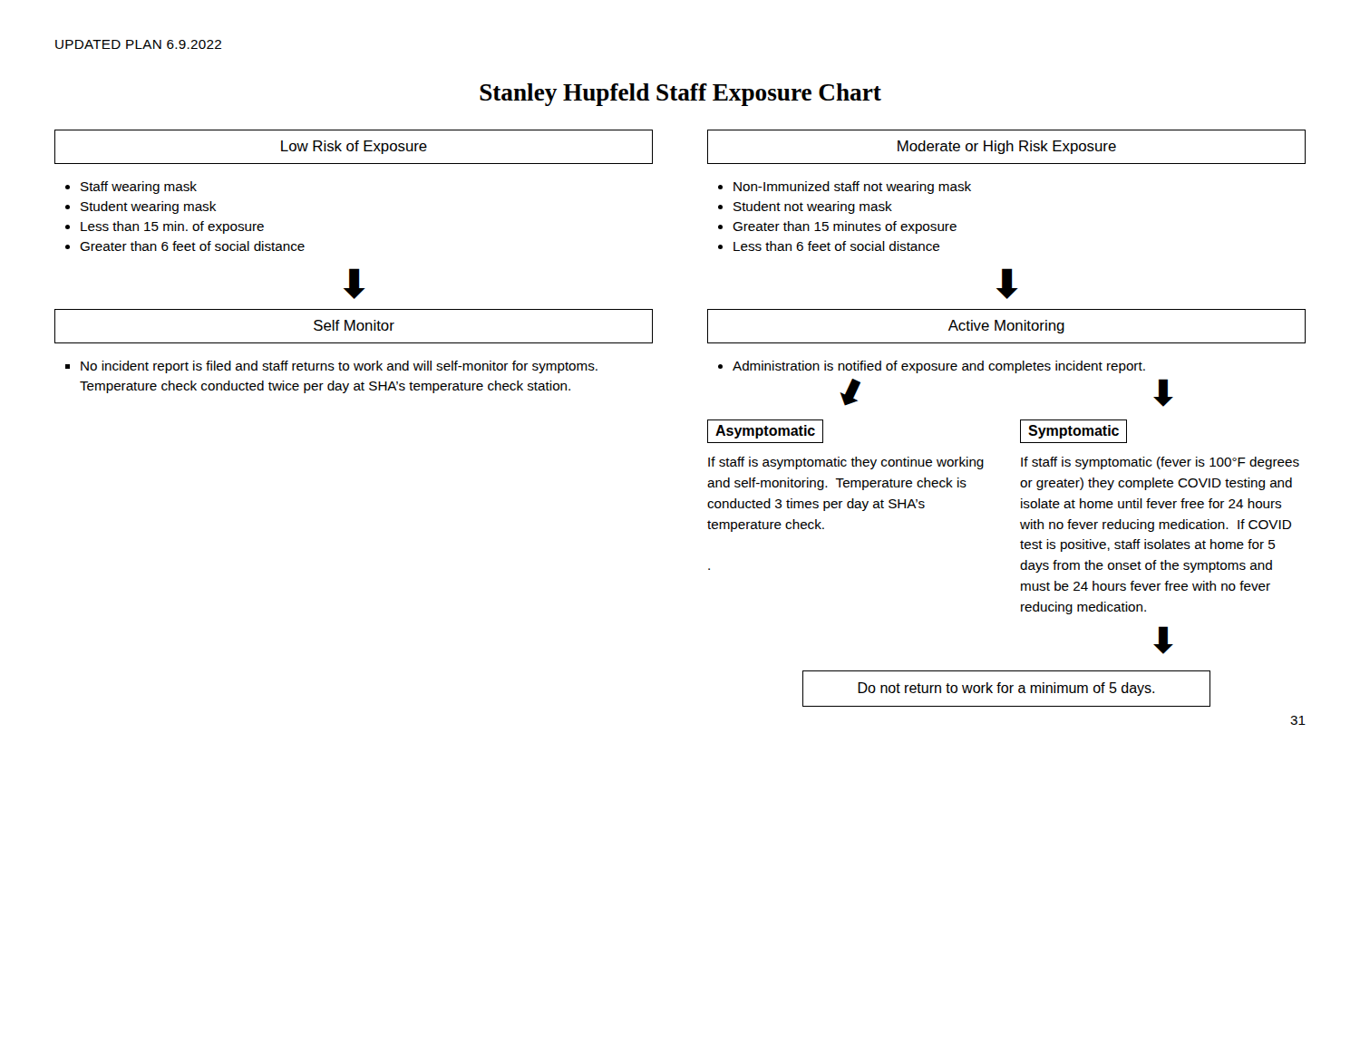UPDATED PLAN 6.9.2022
Stanley Hupfeld Staff Exposure Chart
Low Risk of Exposure
Staff wearing mask
Student wearing mask
Less than 15 min. of exposure
Greater than 6 feet of social distance
⬇
Self Monitor
No incident report is filed and staff returns to work and will self-monitor for symptoms. Temperature check conducted twice per day at SHA’s temperature check station.
Moderate or High Risk Exposure
Non-Immunized staff not wearing mask
Student not wearing mask
Greater than 15 minutes of exposure
Less than 6 feet of social distance
⬇
Active Monitoring
Administration is notified of exposure and completes incident report.
⬇
⬇
Asymptomatic
If staff is asymptomatic they continue working and self-monitoring. Temperature check is conducted 3 times per day at SHA’s temperature check.
.
Symptomatic
If staff is symptomatic (fever is 100°F degrees or greater) they complete COVID testing and isolate at home until fever free for 24 hours with no fever reducing medication. If COVID test is positive, staff isolates at home for 5 days from the onset of the symptoms and must be 24 hours fever free with no fever reducing medication.
⬇
Do not return to work for a minimum of 5 days.
31